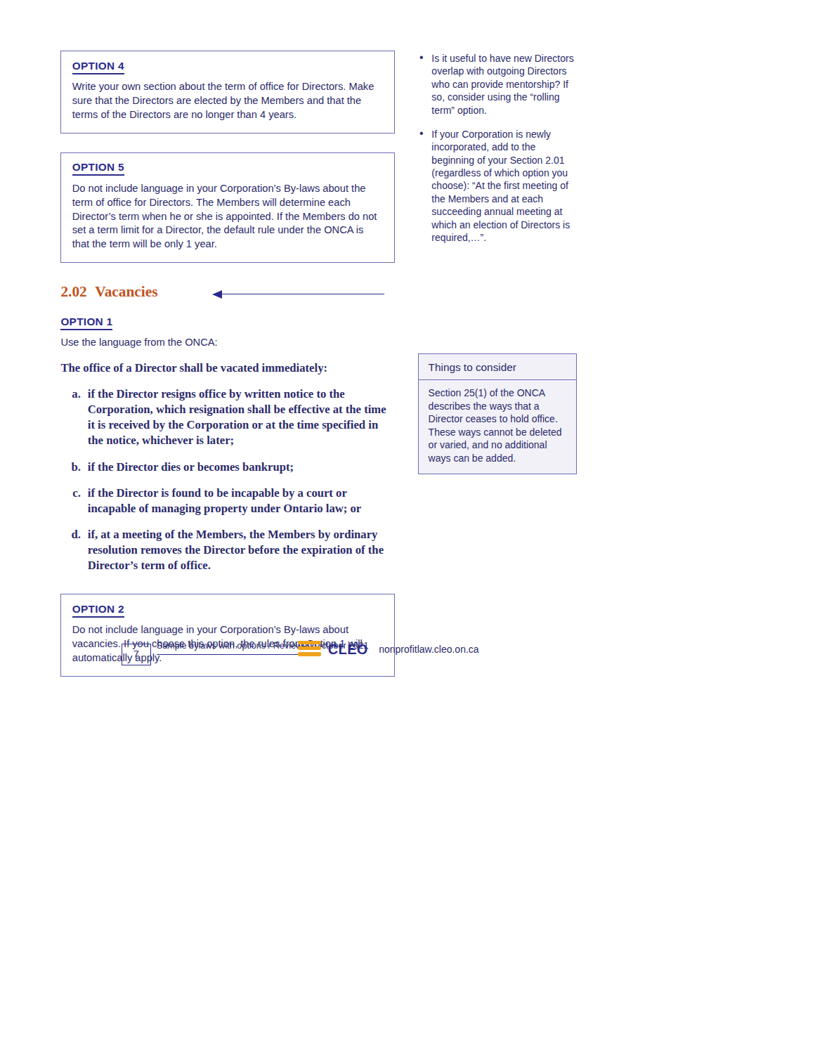OPTION 4
Write your own section about the term of office for Directors. Make sure that the Directors are elected by the Members and that the terms of the Directors are no longer than 4 years.
OPTION 5
Do not include language in your Corporation’s By-laws about the term of office for Directors. The Members will determine each Director’s term when he or she is appointed. If the Members do not set a term limit for a Director, the default rule under the ONCA is that the term will be only 1 year.
2.02 Vacancies
OPTION 1
Use the language from the ONCA:
The office of a Director shall be vacated immediately:
if the Director resigns office by written notice to the Corporation, which resignation shall be effective at the time it is received by the Corporation or at the time specified in the notice, whichever is later;
if the Director dies or becomes bankrupt;
if the Director is found to be incapable by a court or incapable of managing property under Ontario law; or
if, at a meeting of the Members, the Members by ordinary resolution removes the Director before the expiration of the Director’s term of office.
OPTION 2
Do not include language in your Corporation’s By-laws about vacancies. If you choose this option, the rules from Option 1 will automatically apply.
Is it useful to have new Directors overlap with outgoing Directors who can provide mentorship? If so, consider using the “rolling term” option.
If your Corporation is newly incorporated, add to the beginning of your Section 2.01 (regardless of which option you choose): “At the first meeting of the Members and at each succeeding annual meeting at which an election of Directors is required,…”.
Things to consider
Section 25(1) of the ONCA describes the ways that a Director ceases to hold office. These ways cannot be deleted or varied, and no additional ways can be added.
7
Sample bylaws with options / Reviewed October 2021
CLEO
nonprofitlaw.cleo.on.ca